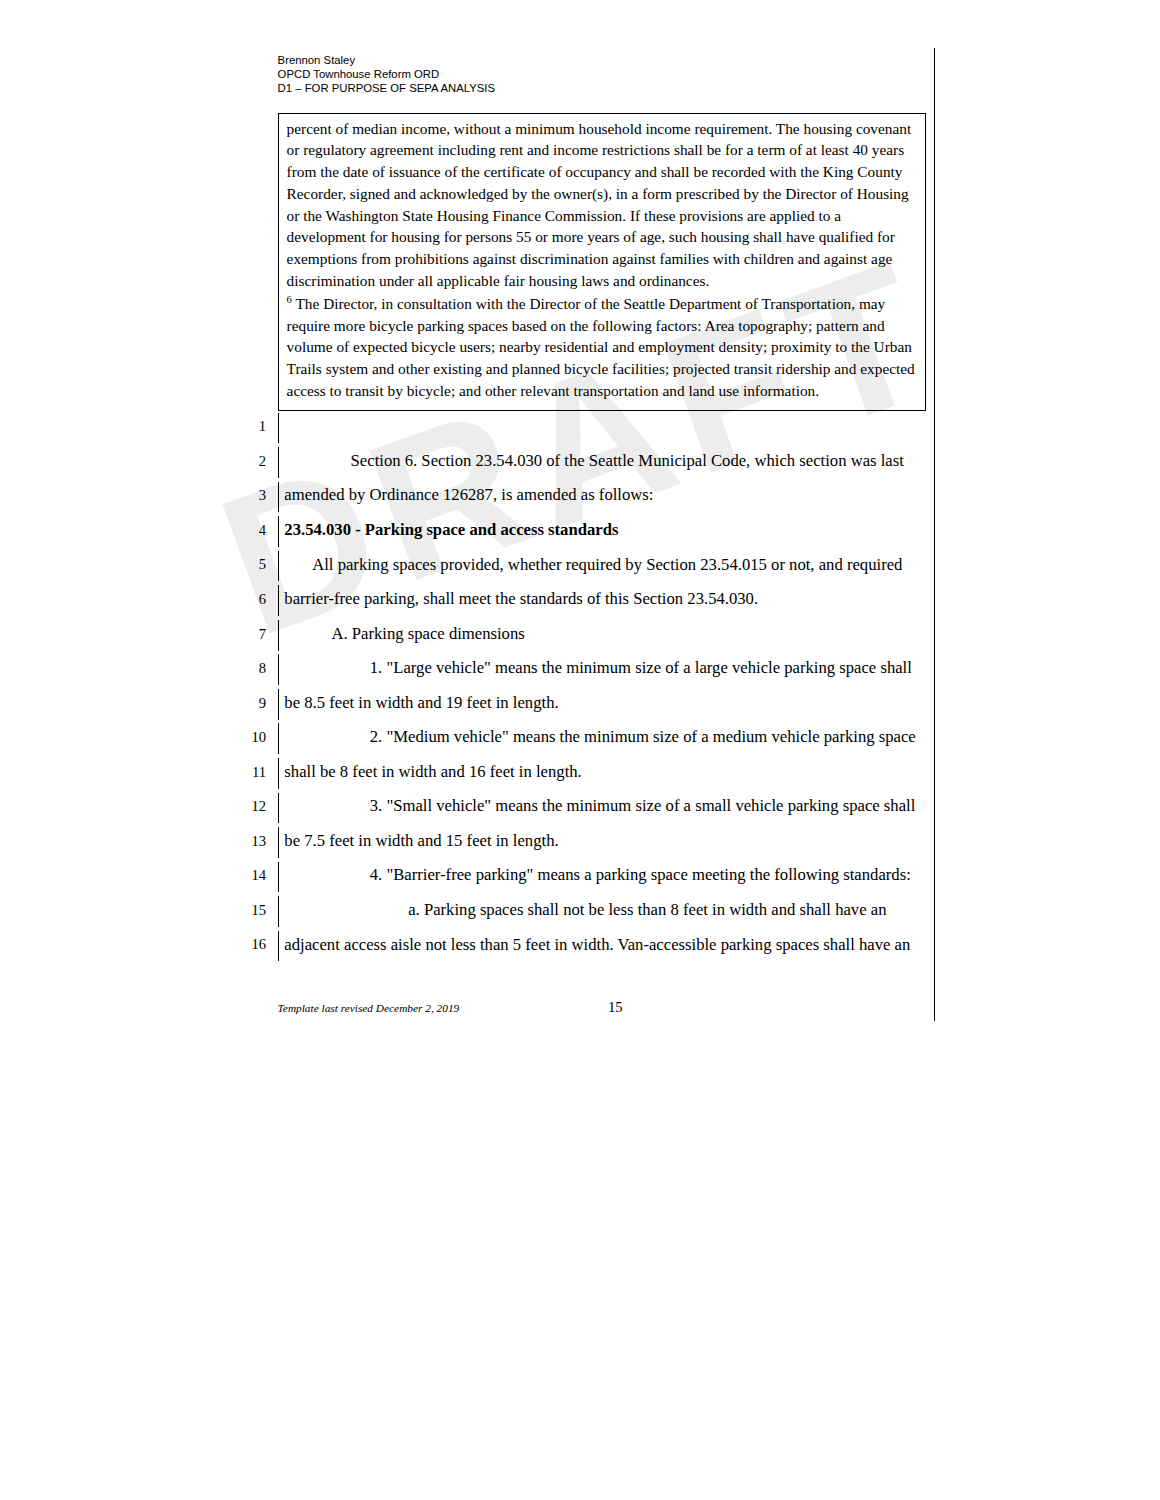DRAFT
Brennon Staley
OPCD Townhouse Reform ORD
D1 – FOR PURPOSE OF SEPA ANALYSIS
percent of median income, without a minimum household income requirement. The housing covenant or regulatory agreement including rent and income restrictions shall be for a term of at least 40 years from the date of issuance of the certificate of occupancy and shall be recorded with the King County Recorder, signed and acknowledged by the owner(s), in a form prescribed by the Director of Housing or the Washington State Housing Finance Commission. If these provisions are applied to a development for housing for persons 55 or more years of age, such housing shall have qualified for exemptions from prohibitions against discrimination against families with children and against age discrimination under all applicable fair housing laws and ordinances.
6 The Director, in consultation with the Director of the Seattle Department of Transportation, may require more bicycle parking spaces based on the following factors: Area topography; pattern and volume of expected bicycle users; nearby residential and employment density; proximity to the Urban Trails system and other existing and planned bicycle facilities; projected transit ridership and expected access to transit by bicycle; and other relevant transportation and land use information.
1
2
Section 6. Section 23.54.030 of the Seattle Municipal Code, which section was last
3
amended by Ordinance 126287, is amended as follows:
4
23.54.030 - Parking space and access standards
5
All parking spaces provided, whether required by Section 23.54.015 or not, and required
6
barrier-free parking, shall meet the standards of this Section 23.54.030.
7
A. Parking space dimensions
8
1. "Large vehicle" means the minimum size of a large vehicle parking space shall
9
be 8.5 feet in width and 19 feet in length.
10
2. "Medium vehicle" means the minimum size of a medium vehicle parking space
11
shall be 8 feet in width and 16 feet in length.
12
3. "Small vehicle" means the minimum size of a small vehicle parking space shall
13
be 7.5 feet in width and 15 feet in length.
14
4. "Barrier-free parking" means a parking space meeting the following standards:
15
a. Parking spaces shall not be less than 8 feet in width and shall have an
16
adjacent access aisle not less than 5 feet in width. Van-accessible parking spaces shall have an
Template last revised December 2, 2019 15